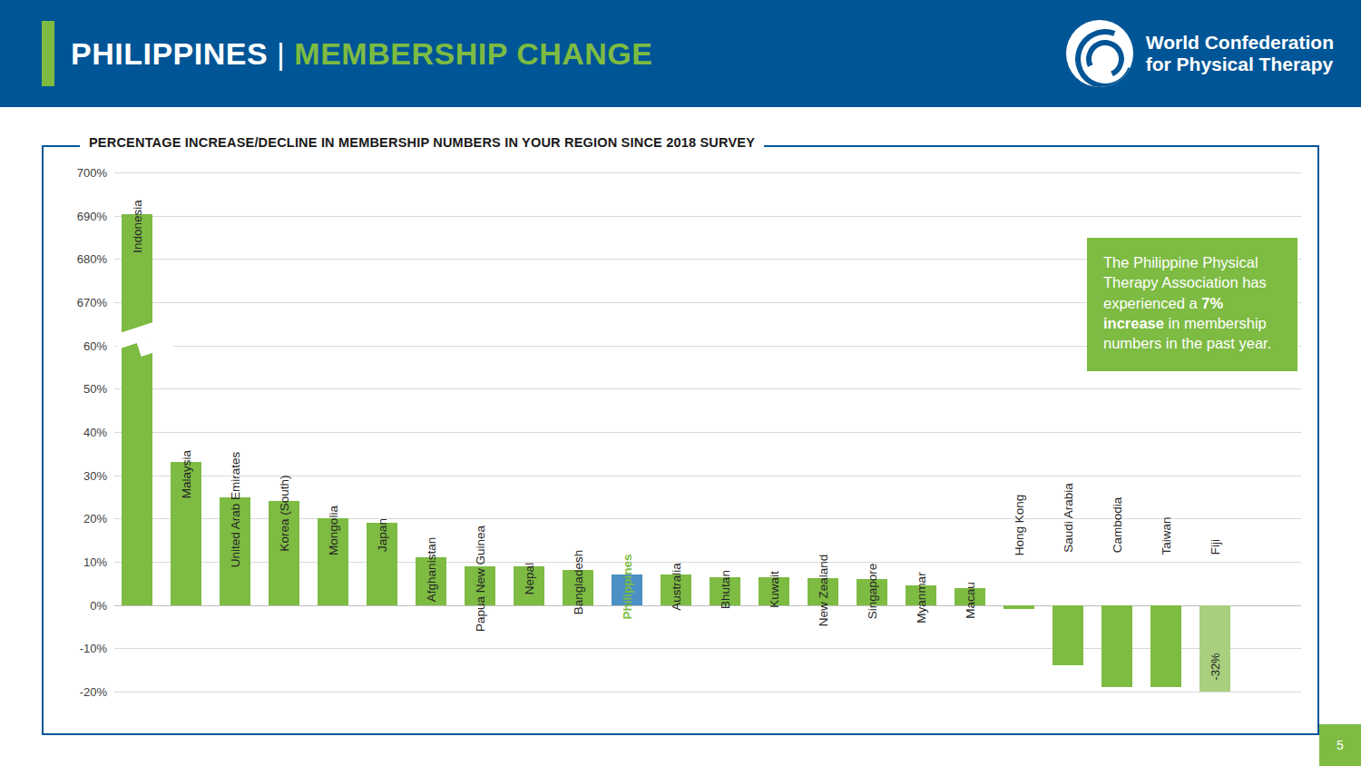PHILIPPINES | MEMBERSHIP CHANGE
World Confederation
for Physical Therapy
PERCENTAGE INCREASE/DECLINE IN MEMBERSHIP NUMBERS IN YOUR REGION SINCE 2018 SURVEY
700%
690%
680%
670%
60%
50%
40%
30%
20%
10%
0%
-10%
-20%
Indonesia
Malaysia
United Arab Emirates
Korea (South)
Mongolia
Japan
Afghanistan
Papua New Guinea
Nepal
Bangladesh
Philippines
Australia
Bhutan
Kuwait
New Zealand
Singapore
Myanmar
Macau
Hong Kong
Saudi Arabia
Cambodia
Taiwan
Fiji -32%
The Philippine Physical Therapy Association has experienced a 7% increase in membership numbers in the past year.
5